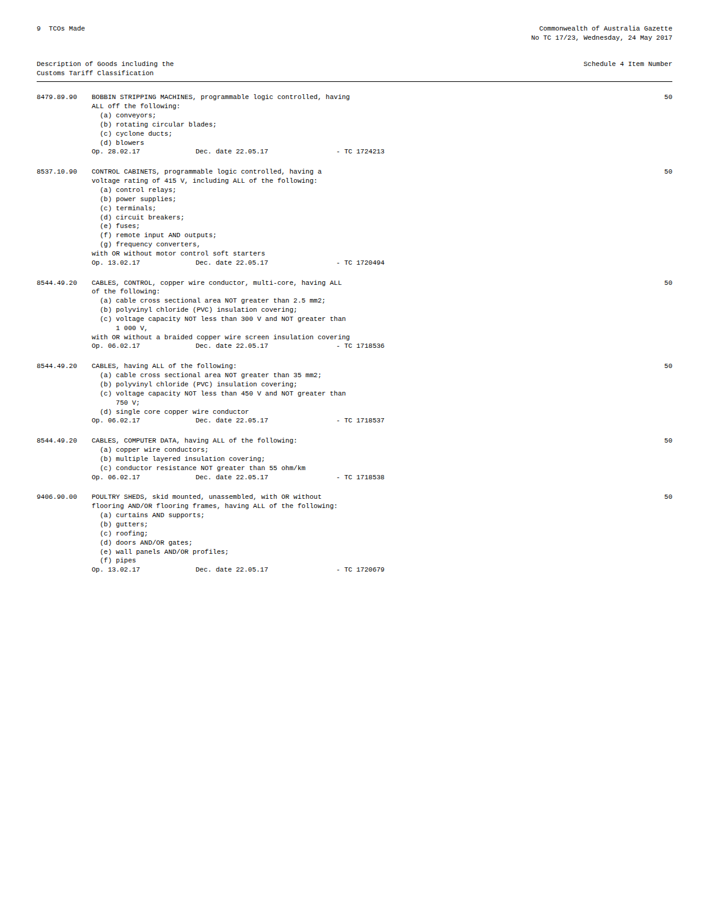9 TCOs Made
Commonwealth of Australia Gazette
No TC 17/23, Wednesday, 24 May 2017
Description of Goods including the Customs Tariff Classification
Schedule 4 Item Number
| 8479.89.90 | BOBBIN STRIPPING MACHINES, programmable logic controlled, having ALL off the following: (a) conveyors; (b) rotating circular blades; (c) cyclone ducts; (d) blowers Op. 28.02.17 Dec. date 22.05.17 - TC 1724213 | 50 |
| 8537.10.90 | CONTROL CABINETS, programmable logic controlled, having a voltage rating of 415 V, including ALL of the following: (a) control relays; (b) power supplies; (c) terminals; (d) circuit breakers; (e) fuses; (f) remote input AND outputs; (g) frequency converters, with OR without motor control soft starters Op. 13.02.17 Dec. date 22.05.17 - TC 1720494 | 50 |
| 8544.49.20 | CABLES, CONTROL, copper wire conductor, multi-core, having ALL of the following: (a) cable cross sectional area NOT greater than 2.5 mm2; (b) polyvinyl chloride (PVC) insulation covering; (c) voltage capacity NOT less than 300 V and NOT greater than 1 000 V, with OR without a braided copper wire screen insulation covering Op. 06.02.17 Dec. date 22.05.17 - TC 1718536 | 50 |
| 8544.49.20 | CABLES, having ALL of the following: (a) cable cross sectional area NOT greater than 35 mm2; (b) polyvinyl chloride (PVC) insulation covering; (c) voltage capacity NOT less than 450 V and NOT greater than 750 V; (d) single core copper wire conductor Op. 06.02.17 Dec. date 22.05.17 - TC 1718537 | 50 |
| 8544.49.20 | CABLES, COMPUTER DATA, having ALL of the following: (a) copper wire conductors; (b) multiple layered insulation covering; (c) conductor resistance NOT greater than 55 ohm/km Op. 06.02.17 Dec. date 22.05.17 - TC 1718538 | 50 |
| 9406.90.00 | POULTRY SHEDS, skid mounted, unassembled, with OR without flooring AND/OR flooring frames, having ALL of the following: (a) curtains AND supports; (b) gutters; (c) roofing; (d) doors AND/OR gates; (e) wall panels AND/OR profiles; (f) pipes Op. 13.02.17 Dec. date 22.05.17 - TC 1720679 | 50 |